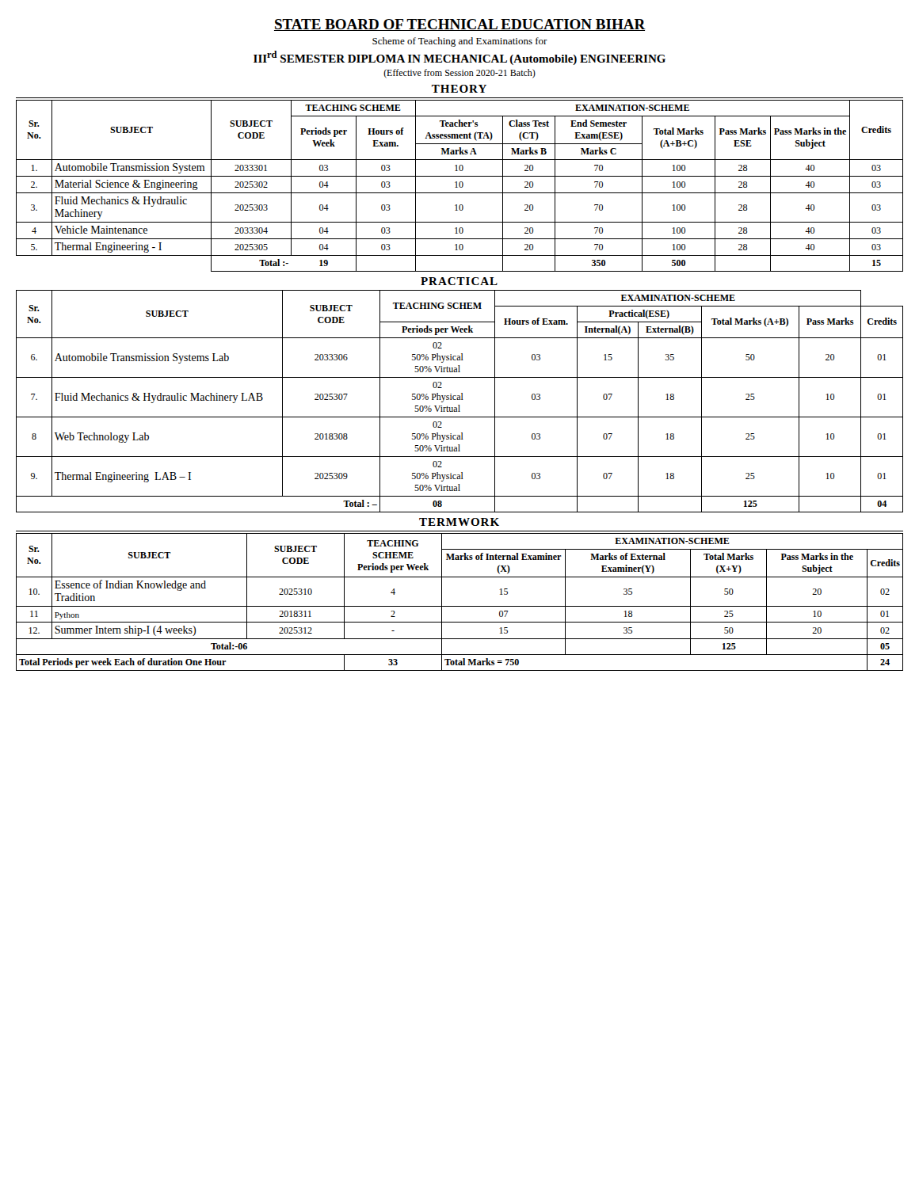STATE BOARD OF TECHNICAL EDUCATION BIHAR
Scheme of Teaching and Examinations for
IIIrd SEMESTER DIPLOMA IN MECHANICAL (Automobile) ENGINEERING
(Effective from Session 2020-21 Batch)
THEORY
| Sr. No. | SUBJECT | SUBJECT CODE | TEACHING SCHEME | EXAMINATION-SCHEME | Credits |
| --- | --- | --- | --- | --- | --- |
| Periods per Week | Hours of Exam. | Teacher's Assessment (TA) | Class Test (CT) | End Semester Exam(ESE) | Total Marks (A+B+C) | Pass Marks ESE | Pass Marks in the Subject |
| Marks A | Marks B | Marks C |
| 1. | Automobile Transmission System | 2033301 | 03 | 03 | 10 | 20 | 70 | 100 | 28 | 40 | 03 |
| 2. | Material Science & Engineering | 2025302 | 04 | 03 | 10 | 20 | 70 | 100 | 28 | 40 | 03 |
| 3. | Fluid Mechanics & Hydraulic Machinery | 2025303 | 04 | 03 | 10 | 20 | 70 | 100 | 28 | 40 | 03 |
| 4 | Vehicle Maintenance | 2033304 | 04 | 03 | 10 | 20 | 70 | 100 | 28 | 40 | 03 |
| 5. | Thermal Engineering - I | 2025305 | 04 | 03 | 10 | 20 | 70 | 100 | 28 | 40 | 03 |
| | Total :- | 19 | | | | 350 | 500 | | | 15 |
PRACTICAL
| Sr. No. | SUBJECT | SUBJECT CODE | TEACHING SCHEM | EXAMINATION-SCHEME |
| --- | --- | --- | --- | --- |
| Hours of Exam. | Practical(ESE) | Total Marks (A+B) | Pass Marks | Credits |
| Periods per Week | Internal(A) | External(B) |
| 6. | Automobile Transmission Systems Lab | 2033306 | 02 50% Physical 50% Virtual | 03 | 15 | 35 | 50 | 20 | 01 |
| 7. | Fluid Mechanics & Hydraulic Machinery LAB | 2025307 | 02 50% Physical 50% Virtual | 03 | 07 | 18 | 25 | 10 | 01 |
| 8 | Web Technology Lab | 2018308 | 02 50% Physical 50% Virtual | 03 | 07 | 18 | 25 | 10 | 01 |
| 9. | Thermal Engineering LAB – I | 2025309 | 02 50% Physical 50% Virtual | 03 | 07 | 18 | 25 | 10 | 01 |
| Total : – | 08 | | | | 125 | | 04 |
TERMWORK
| Sr. No. | SUBJECT | SUBJECT CODE | TEACHING SCHEME Periods per Week | EXAMINATION-SCHEME |
| --- | --- | --- | --- | --- |
| Marks of Internal Examiner (X) | Marks of External Examiner(Y) | Total Marks (X+Y) | Pass Marks in the Subject | Credits |
| 10. | Essence of Indian Knowledge and Tradition | 2025310 | 4 | 15 | 35 | 50 | 20 | 02 |
| 11 | Python | 2018311 | 2 | 07 | 18 | 25 | 10 | 01 |
| 12. | Summer Intern ship-I (4 weeks) | 2025312 | - | 15 | 35 | 50 | 20 | 02 |
| Total:-06 | | | 125 | | 05 |
| Total Periods per week Each of duration One Hour | 33 | Total Marks = 750 | 24 |